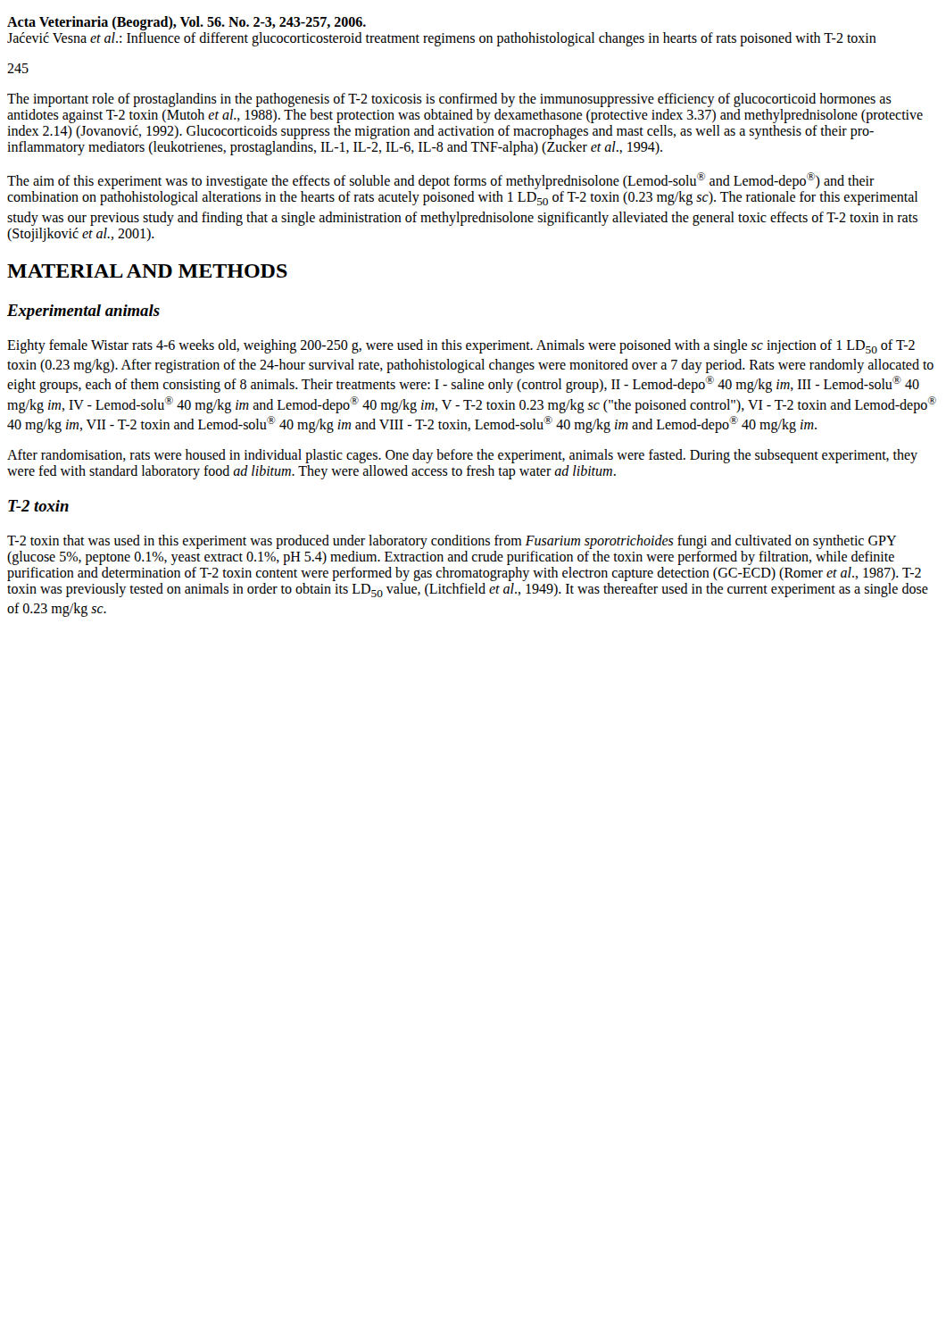Acta Veterinaria (Beograd), Vol. 56. No. 2-3, 243-257, 2006.
Jaćević Vesna et al.: Influence of different glucocorticosteroid treatment regimens on pathohistological changes in hearts of rats poisoned with T-2 toxin
245
The important role of prostaglandins in the pathogenesis of T-2 toxicosis is confirmed by the immunosuppressive efficiency of glucocorticoid hormones as antidotes against T-2 toxin (Mutoh et al., 1988). The best protection was obtained by dexamethasone (protective index 3.37) and methylprednisolone (protective index 2.14) (Jovanović, 1992). Glucocorticoids suppress the migration and activation of macrophages and mast cells, as well as a synthesis of their pro-inflammatory mediators (leukotrienes, prostaglandins, IL-1, IL-2, IL-6, IL-8 and TNF-alpha) (Zucker et al., 1994).
The aim of this experiment was to investigate the effects of soluble and depot forms of methylprednisolone (Lemod-solu® and Lemod-depo®) and their combination on pathohistological alterations in the hearts of rats acutely poisoned with 1 LD50 of T-2 toxin (0.23 mg/kg sc). The rationale for this experimental study was our previous study and finding that a single administration of methylprednisolone significantly alleviated the general toxic effects of T-2 toxin in rats (Stojiljković et al., 2001).
MATERIAL AND METHODS
Experimental animals
Eighty female Wistar rats 4-6 weeks old, weighing 200-250 g, were used in this experiment. Animals were poisoned with a single sc injection of 1 LD50 of T-2 toxin (0.23 mg/kg). After registration of the 24-hour survival rate, pathohistological changes were monitored over a 7 day period. Rats were randomly allocated to eight groups, each of them consisting of 8 animals. Their treatments were: I - saline only (control group), II - Lemod-depo® 40 mg/kg im, III - Lemod-solu® 40 mg/kg im, IV - Lemod-solu® 40 mg/kg im and Lemod-depo® 40 mg/kg im, V - T-2 toxin 0.23 mg/kg sc ("the poisoned control"), VI - T-2 toxin and Lemod-depo® 40 mg/kg im, VII - T-2 toxin and Lemod-solu® 40 mg/kg im and VIII - T-2 toxin, Lemod-solu® 40 mg/kg im and Lemod-depo® 40 mg/kg im.
After randomisation, rats were housed in individual plastic cages. One day before the experiment, animals were fasted. During the subsequent experiment, they were fed with standard laboratory food ad libitum. They were allowed access to fresh tap water ad libitum.
T-2 toxin
T-2 toxin that was used in this experiment was produced under laboratory conditions from Fusarium sporotrichoides fungi and cultivated on synthetic GPY (glucose 5%, peptone 0.1%, yeast extract 0.1%, pH 5.4) medium. Extraction and crude purification of the toxin were performed by filtration, while definite purification and determination of T-2 toxin content were performed by gas chromatography with electron capture detection (GC-ECD) (Romer et al., 1987). T-2 toxin was previously tested on animals in order to obtain its LD50 value, (Litchfield et al., 1949). It was thereafter used in the current experiment as a single dose of 0.23 mg/kg sc.